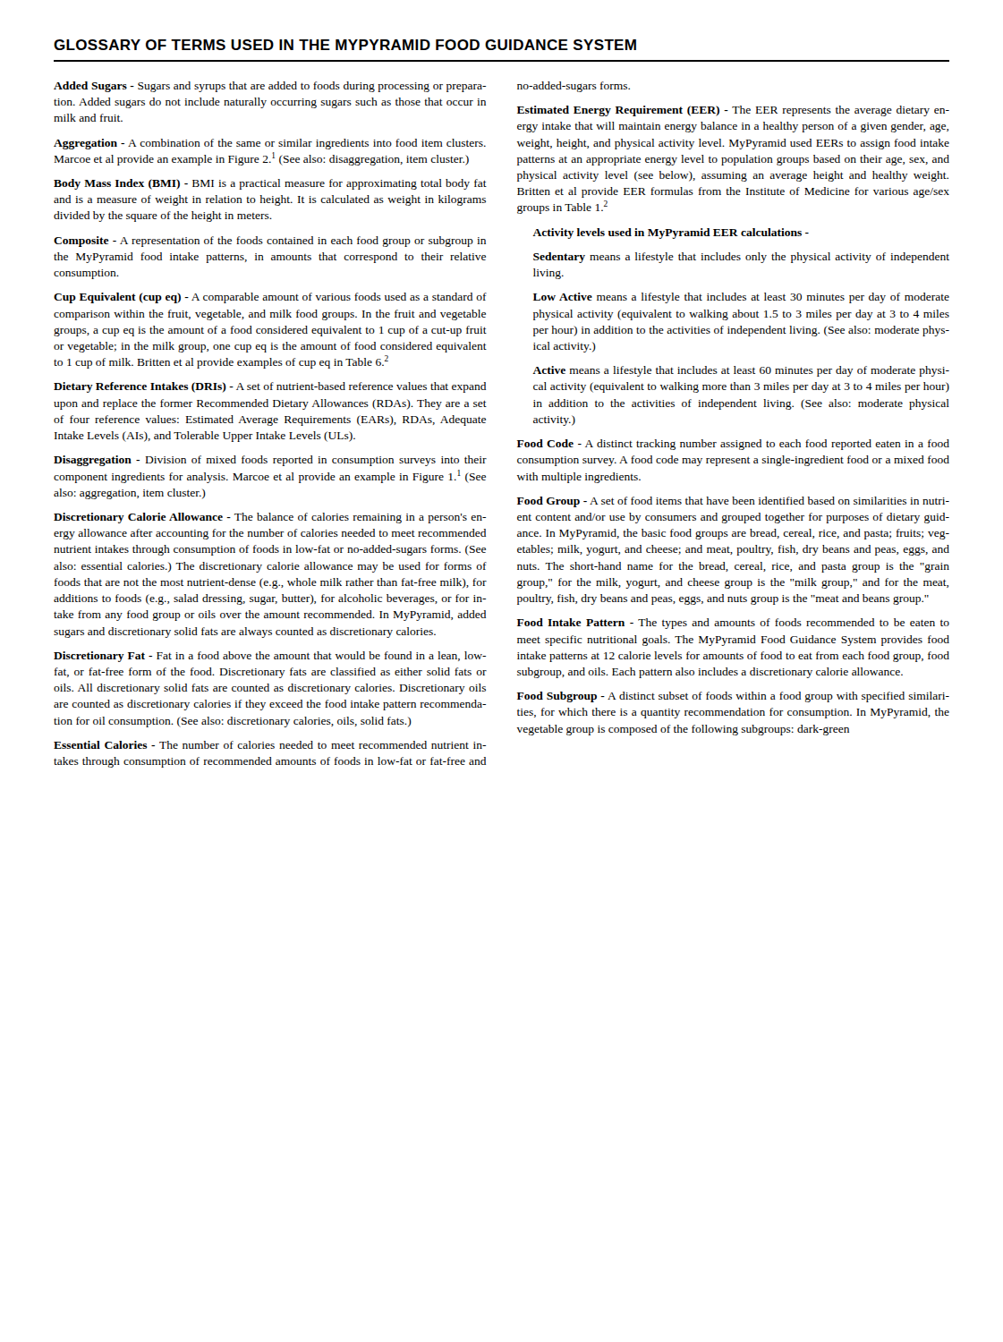Glossary of Terms Used in the MyPyramid Food Guidance System
Added Sugars - Sugars and syrups that are added to foods during processing or preparation. Added sugars do not include naturally occurring sugars such as those that occur in milk and fruit.
Aggregation - A combination of the same or similar ingredients into food item clusters. Marcoe et al provide an example in Figure 2.1 (See also: disaggregation, item cluster.)
Body Mass Index (BMI) - BMI is a practical measure for approximating total body fat and is a measure of weight in relation to height. It is calculated as weight in kilograms divided by the square of the height in meters.
Composite - A representation of the foods contained in each food group or subgroup in the MyPyramid food intake patterns, in amounts that correspond to their relative consumption.
Cup Equivalent (cup eq) - A comparable amount of various foods used as a standard of comparison within the fruit, vegetable, and milk food groups. In the fruit and vegetable groups, a cup eq is the amount of a food considered equivalent to 1 cup of a cut-up fruit or vegetable; in the milk group, one cup eq is the amount of food considered equivalent to 1 cup of milk. Britten et al provide examples of cup eq in Table 6.2
Dietary Reference Intakes (DRIs) - A set of nutrient-based reference values that expand upon and replace the former Recommended Dietary Allowances (RDAs). They are a set of four reference values: Estimated Average Requirements (EARs), RDAs, Adequate Intake Levels (AIs), and Tolerable Upper Intake Levels (ULs).
Disaggregation - Division of mixed foods reported in consumption surveys into their component ingredients for analysis. Marcoe et al provide an example in Figure 1.1 (See also: aggregation, item cluster.)
Discretionary Calorie Allowance - The balance of calories remaining in a person's energy allowance after accounting for the number of calories needed to meet recommended nutrient intakes through consumption of foods in low-fat or no-added-sugars forms. (See also: essential calories.) The discretionary calorie allowance may be used for forms of foods that are not the most nutrient-dense (e.g., whole milk rather than fat-free milk), for additions to foods (e.g., salad dressing, sugar, butter), for alcoholic beverages, or for intake from any food group or oils over the amount recommended. In MyPyramid, added sugars and discretionary solid fats are always counted as discretionary calories.
Discretionary Fat - Fat in a food above the amount that would be found in a lean, low-fat, or fat-free form of the food. Discretionary fats are classified as either solid fats or oils. All discretionary solid fats are counted as discretionary calories. Discretionary oils are counted as discretionary calories if they exceed the food intake pattern recommendation for oil consumption. (See also: discretionary calories, oils, solid fats.)
Essential Calories - The number of calories needed to meet recommended nutrient intakes through consumption of recommended amounts of foods in low-fat or fat-free and no-added-sugars forms.
Estimated Energy Requirement (EER) - The EER represents the average dietary energy intake that will maintain energy balance in a healthy person of a given gender, age, weight, height, and physical activity level. MyPyramid used EERs to assign food intake patterns at an appropriate energy level to population groups based on their age, sex, and physical activity level (see below), assuming an average height and healthy weight. Britten et al provide EER formulas from the Institute of Medicine for various age/sex groups in Table 1.2
Activity levels used in MyPyramid EER calculations -
Sedentary means a lifestyle that includes only the physical activity of independent living.
Low Active means a lifestyle that includes at least 30 minutes per day of moderate physical activity (equivalent to walking about 1.5 to 3 miles per day at 3 to 4 miles per hour) in addition to the activities of independent living. (See also: moderate physical activity.)
Active means a lifestyle that includes at least 60 minutes per day of moderate physical activity (equivalent to walking more than 3 miles per day at 3 to 4 miles per hour) in addition to the activities of independent living. (See also: moderate physical activity.)
Food Code - A distinct tracking number assigned to each food reported eaten in a food consumption survey. A food code may represent a single-ingredient food or a mixed food with multiple ingredients.
Food Group - A set of food items that have been identified based on similarities in nutrient content and/or use by consumers and grouped together for purposes of dietary guidance. In MyPyramid, the basic food groups are bread, cereal, rice, and pasta; fruits; vegetables; milk, yogurt, and cheese; and meat, poultry, fish, dry beans and peas, eggs, and nuts. The short-hand name for the bread, cereal, rice, and pasta group is the "grain group," for the milk, yogurt, and cheese group is the "milk group," and for the meat, poultry, fish, dry beans and peas, eggs, and nuts group is the "meat and beans group."
Food Intake Pattern - The types and amounts of foods recommended to be eaten to meet specific nutritional goals. The MyPyramid Food Guidance System provides food intake patterns at 12 calorie levels for amounts of food to eat from each food group, food subgroup, and oils. Each pattern also includes a discretionary calorie allowance.
Food Subgroup - A distinct subset of foods within a food group with specified similarities, for which there is a quantity recommendation for consumption. In MyPyramid, the vegetable group is composed of the following subgroups: dark-green